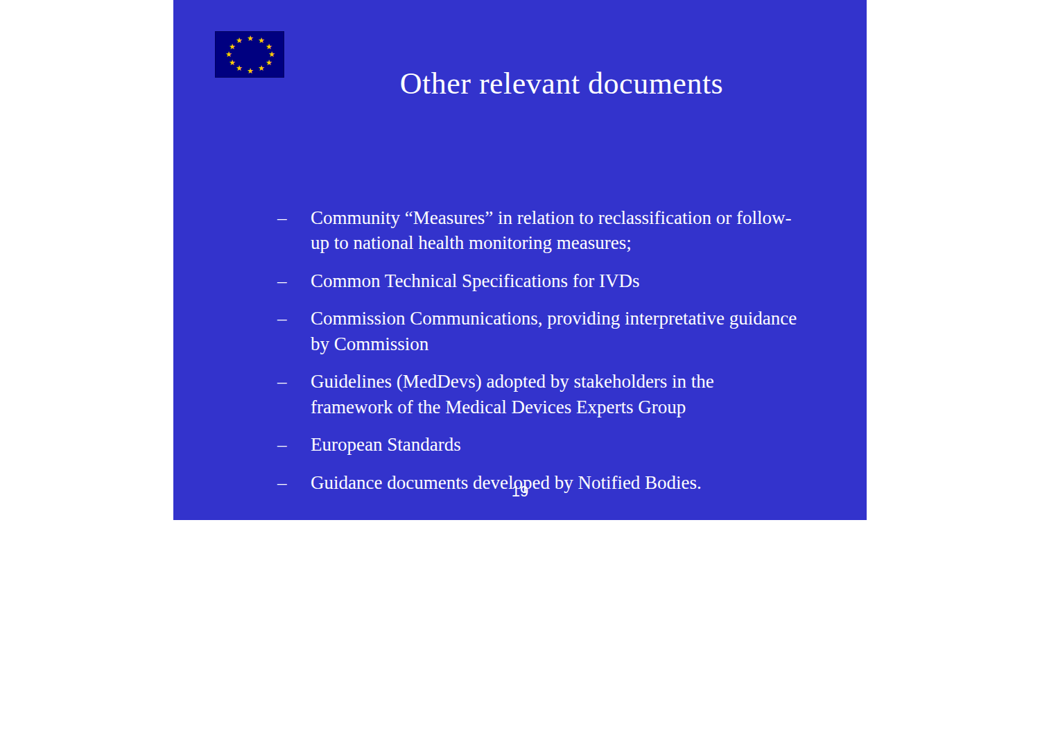★ ★ ★ ★ ★ ★ ★ ★ ★ ★ ★ ★
Other relevant documents
Community “Measures” in relation to reclassification or follow-up to national health monitoring measures;
Common Technical Specifications for IVDs
Commission Communications, providing interpretative guidance by Commission
Guidelines (MedDevs) adopted by stakeholders in the framework of the Medical Devices Experts Group
European Standards
Guidance documents developed by Notified Bodies.
19